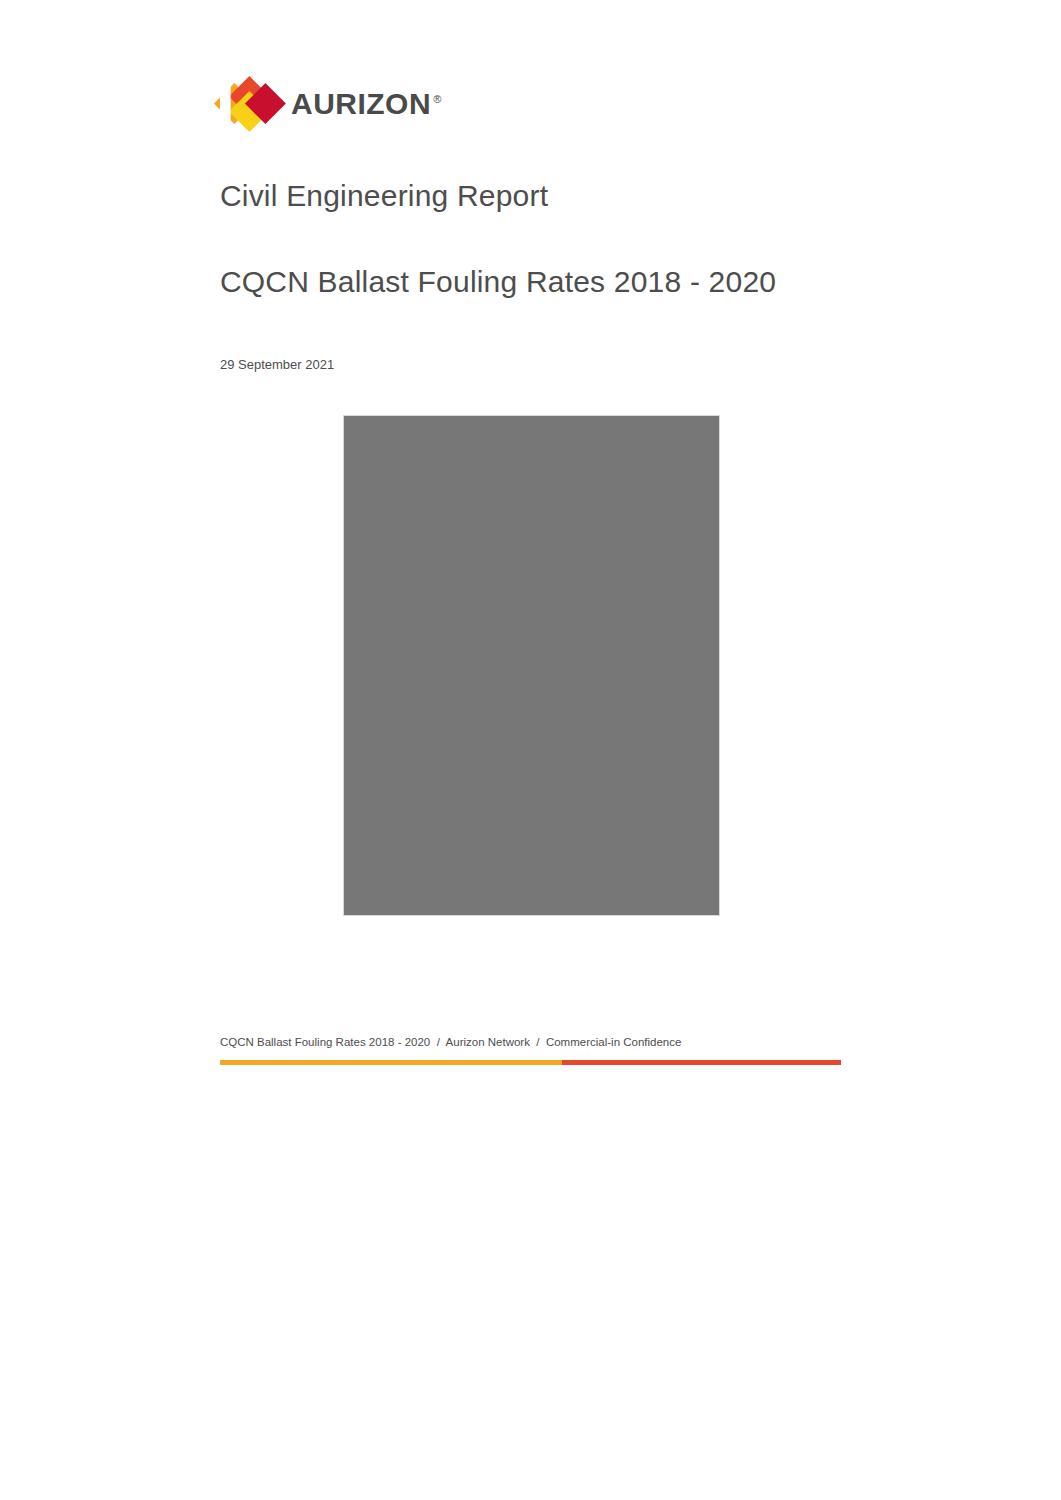AURIZON®
Civil Engineering Report
CQCN Ballast Fouling Rates 2018 - 2020
29 September 2021
CQCN Ballast Fouling Rates 2018 - 2020 / Aurizon Network / Commercial-in Confidence